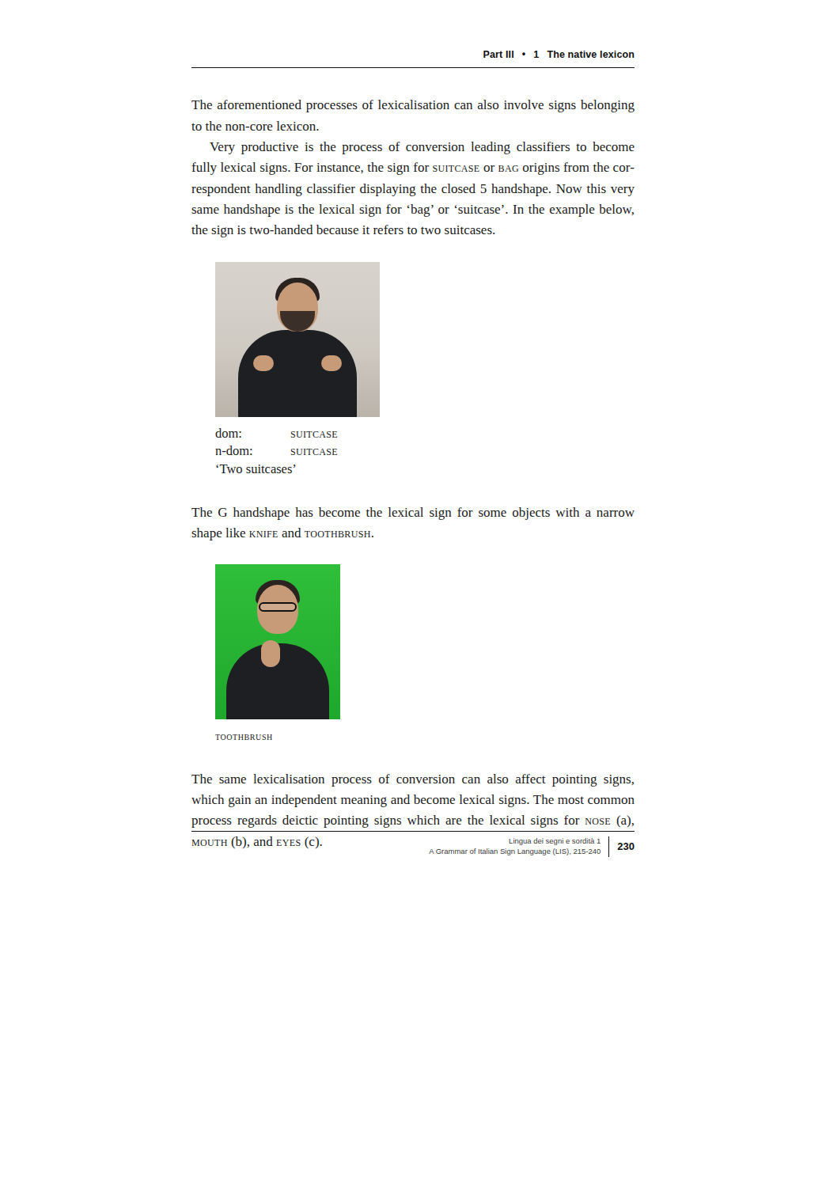Part III•1 The native lexicon
The aforementioned processes of lexicalisation can also involve signs belonging to the non-core lexicon.
Very productive is the process of conversion leading classifiers to become fully lexical signs. For instance, the sign for suitcase or bag origins from the correspondent handling classifier displaying the closed 5 handshape. Now this very same handshape is the lexical sign for ‘bag’ or ‘suitcase’. In the example below, the sign is two-handed because it refers to two suitcases.
dom: suitcase
n-dom: suitcase
‘Two suitcases’
The G handshape has become the lexical sign for some objects with a narrow shape like knife and toothbrush.
toothbrush
The same lexicalisation process of conversion can also affect pointing signs, which gain an independent meaning and become lexical signs. The most common process regards deictic pointing signs which are the lexical signs for nose (a), mouth (b), and eyes (c).
Lingua dei segni e sordità 1
A Grammar of Italian Sign Language (LIS), 215-240
230